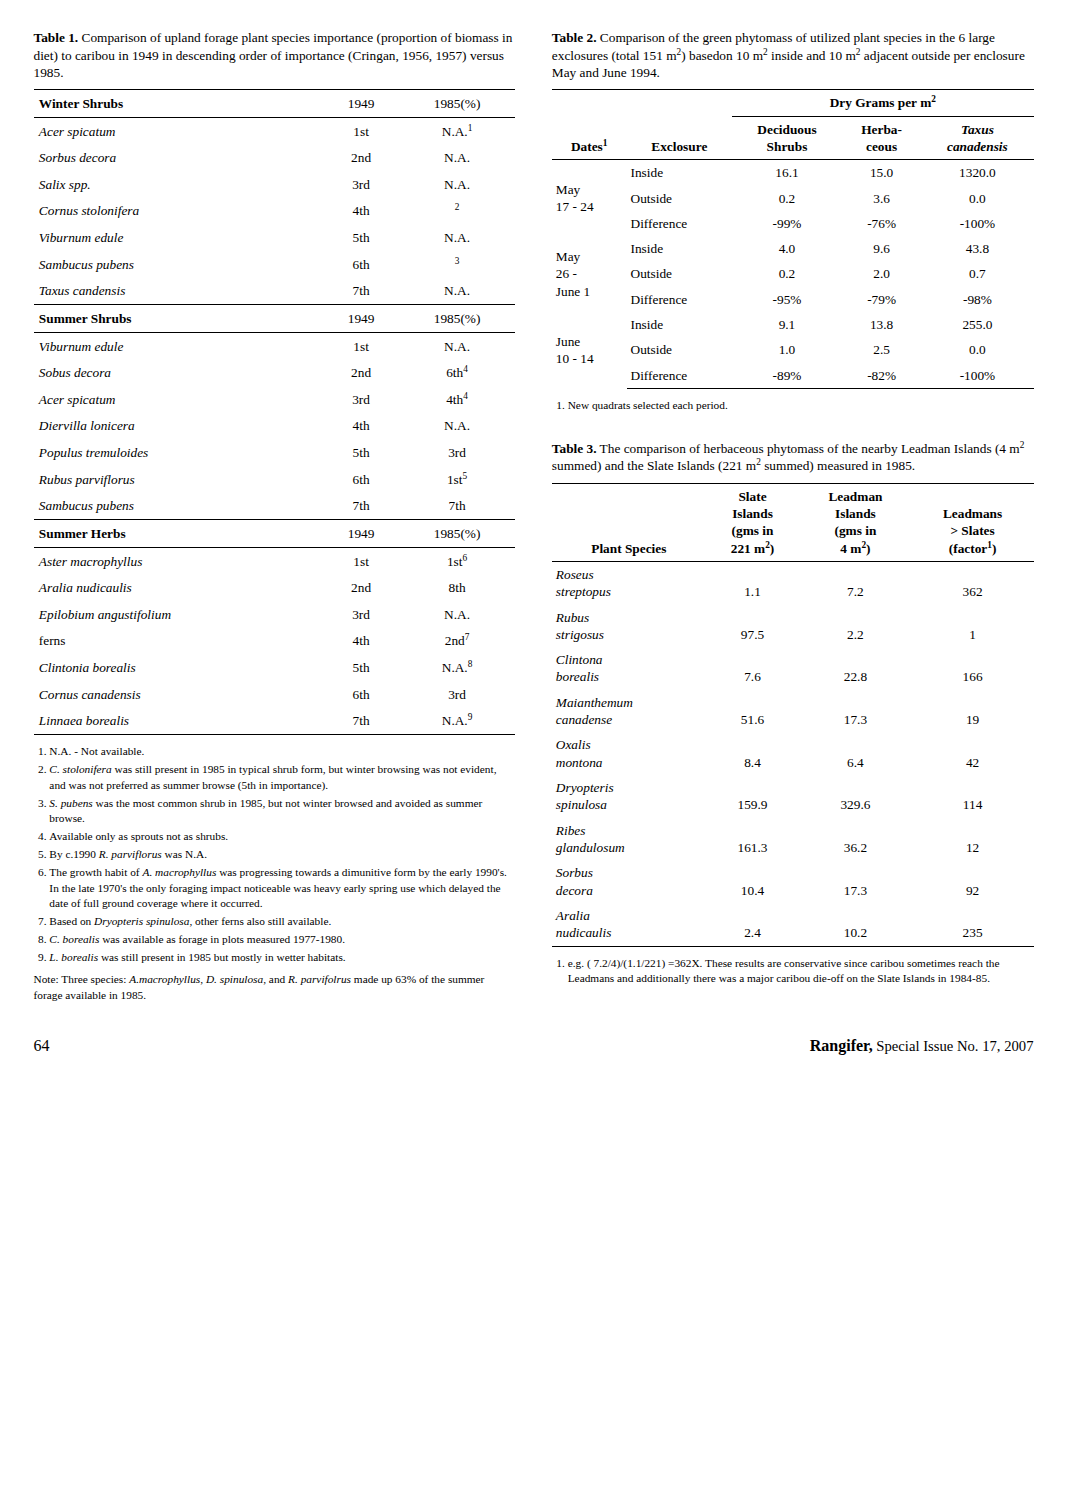Table 1. Comparison of upland forage plant species importance (proportion of biomass in diet) to caribou in 1949 in descending order of importance (Cringan, 1956, 1957) versus 1985.
| Winter Shrubs | 1949 | 1985(%) |
| Acer spicatum | 1st | N.A. 1 |
| Sorbus decora | 2nd | N.A. |
| Salix spp. | 3rd | N.A. |
| Cornus stolonifera | 4th | 2 |
| Viburnum edule | 5th | N.A. |
| Sambucus pubens | 6th | 3 |
| Taxus candensis | 7th | N.A. |
| Summer Shrubs | 1949 | 1985(%) |
| Viburnum edule | 1st | N.A. |
| Sobus decora | 2nd | 6th 4 |
| Acer spicatum | 3rd | 4th 4 |
| Diervilla lonicera | 4th | N.A. |
| Populus tremuloides | 5th | 3rd |
| Rubus parviflorus | 6th | 1st 5 |
| Sambucus pubens | 7th | 7th |
| Summer Herbs | 1949 | 1985(%) |
| Aster macrophyllus | 1st | 1st 6 |
| Aralia nudicaulis | 2nd | 8th |
| Epilobium angustifolium | 3rd | N.A. |
| ferns | 4th | 2nd 7 |
| Clintonia borealis | 5th | N.A. 8 |
| Cornus canadensis | 6th | 3rd |
| Linnaea borealis | 7th | N.A. 9 |
N.A. - Not available.
C. stolonifera was still present in 1985 in typical shrub form, but winter browsing was not evident, and was not preferred as summer browse (5th in importance).
S. pubens was the most common shrub in 1985, but not winter browsed and avoided as summer browse.
Available only as sprouts not as shrubs.
By c.1990 R. parviflorus was N.A.
The growth habit of A. macrophyllus was progressing towards a dimunitive form by the early 1990's. In the late 1970's the only foraging impact noticeable was heavy early spring use which delayed the date of full ground coverage where it occurred.
Based on Dryopteris spinulosa, other ferns also still available.
C. borealis was available as forage in plots measured 1977-1980.
L. borealis was still present in 1985 but mostly in wetter habitats.
Note: Three species: A.macrophyllus, D. spinulosa, and R. parvifolrus made up 63% of the summer forage available in 1985.
Table 2. Comparison of the green phytomass of utilized plant species in the 6 large exclosures (total 151 m 2 ) basedon 10 m 2 inside and 10 m 2 adjacent outside per enclosure May and June 1994.
| | | Dry Grams per m 2 |
| --- | --- | --- |
| Dates 1 | Exclosure | Deciduous Shrubs | Herba- ceous | Taxus canadensis |
| May 17 - 24 | Inside | 16.1 | 15.0 | 1320.0 |
| Outside | 0.2 | 3.6 | 0.0 |
| Difference | -99% | -76% | -100% |
| May 26 - June 1 | Inside | 4.0 | 9.6 | 43.8 |
| Outside | 0.2 | 2.0 | 0.7 |
| Difference | -95% | -79% | -98% |
| June 10 - 14 | Inside | 9.1 | 13.8 | 255.0 |
| Outside | 1.0 | 2.5 | 0.0 |
| Difference | -89% | -82% | -100% |
New quadrats selected each period.
Table 3. The comparison of herbaceous phytomass of the nearby Leadman Islands (4 m 2 summed) and the Slate Islands (221 m 2 summed) measured in 1985.
| Plant Species | Slate Islands (gms in 221 m 2 ) | Leadman Islands (gms in 4 m 2 ) | Leadmans > Slates (factor 1 ) |
| --- | --- | --- | --- |
| Roseus streptopus | 1.1 | 7.2 | 362 |
| Rubus strigosus | 97.5 | 2.2 | 1 |
| Clintona borealis | 7.6 | 22.8 | 166 |
| Maianthemum canadense | 51.6 | 17.3 | 19 |
| Oxalis montona | 8.4 | 6.4 | 42 |
| Dryopteris spinulosa | 159.9 | 329.6 | 114 |
| Ribes glandulosum | 161.3 | 36.2 | 12 |
| Sorbus decora | 10.4 | 17.3 | 92 |
| Aralia nudicaulis | 2.4 | 10.2 | 235 |
e.g. ( 7.2/4)/(1.1/221) =362X. These results are conservative since caribou sometimes reach the Leadmans and additionally there was a major caribou die-off on the Slate Islands in 1984-85.
64
Rangifer, Special Issue No. 17, 2007